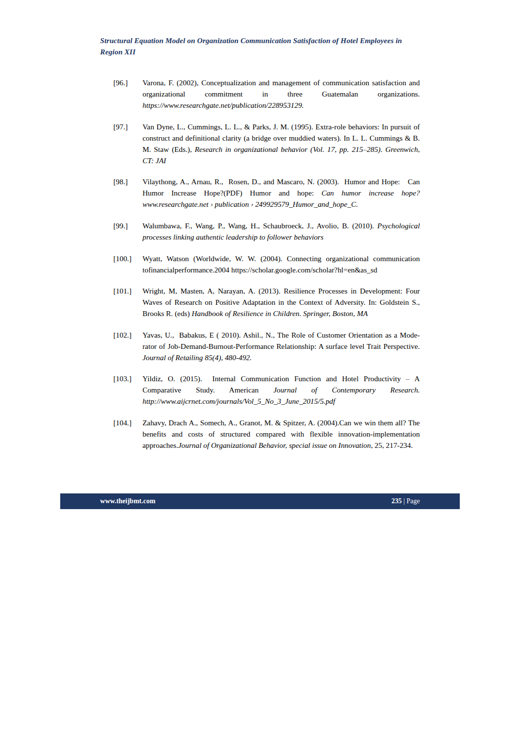Structural Equation Model on Organization Communication Satisfaction of Hotel Employees in Region XII
[96.]
Varona, F. (2002), Conceptualization and management of communication satisfaction and organizational commitment in three Guatemalan organizations. https://www.researchgate.net/publication/228953129.
[97.]
Van Dyne, L., Cummings, L. L., & Parks, J. M. (1995). Extra-role behaviors: In pursuit of construct and definitional clarity (a bridge over muddied waters). In L. L. Cummings & B. M. Staw (Eds.), Research in organizational behavior (Vol. 17, pp. 215–285). Greenwich, CT: JAI
[98.]
Vilaythong, A., Arnau, R., Rosen, D., and Mascaro, N. (2003). Humor and Hope: Can Humor Increase Hope?(PDF) Humor and hope: Can humor increase hope?www.researchgate.net › publication › 249929579_Humor_and_hope_C.
[99.]
Walumbawa, F., Wang, P., Wang, H., Schaubroeck, J., Avolio, B. (2010). Psychological processes linking authentic leadership to follower behaviors
[100.]
Wyatt, Watson (Worldwide, W. W. (2004). Connecting organizational communication tofinancialperformance.2004 https://scholar.google.com/scholar?hl=en&as_sd
[101.]
Wright, M, Masten, A, Narayan, A. (2013). Resilience Processes in Development: Four Waves of Research on Positive Adaptation in the Context of Adversity. In: Goldstein S., Brooks R. (eds) Handbook of Resilience in Children. Springer, Boston, MA
[102.]
Yavas, U., Babakus, E ( 2010). Ashil., N., The Role of Customer Orientation as a Mode- rator of Job-Demand-Burnout-Performance Relationship: A surface level Trait Perspective. Journal of Retailing 85(4), 480-492.
[103.]
Yildiz, O. (2015). Internal Communication Function and Hotel Productivity – A Comparative Study. American Journal of Contemporary Research. http://www.aijcrnet.com/journals/Vol_5_No_3_June_2015/5.pdf
[104.]
Zahavy, Drach A., Somech, A., Granot, M. & Spitzer, A. (2004).Can we win them all? The benefits and costs of structured compared with flexible innovation-implementation approaches.Journal of Organizational Behavior, special issue on Innovation, 25, 217-234.
www.theijbmt.com
235 | Page